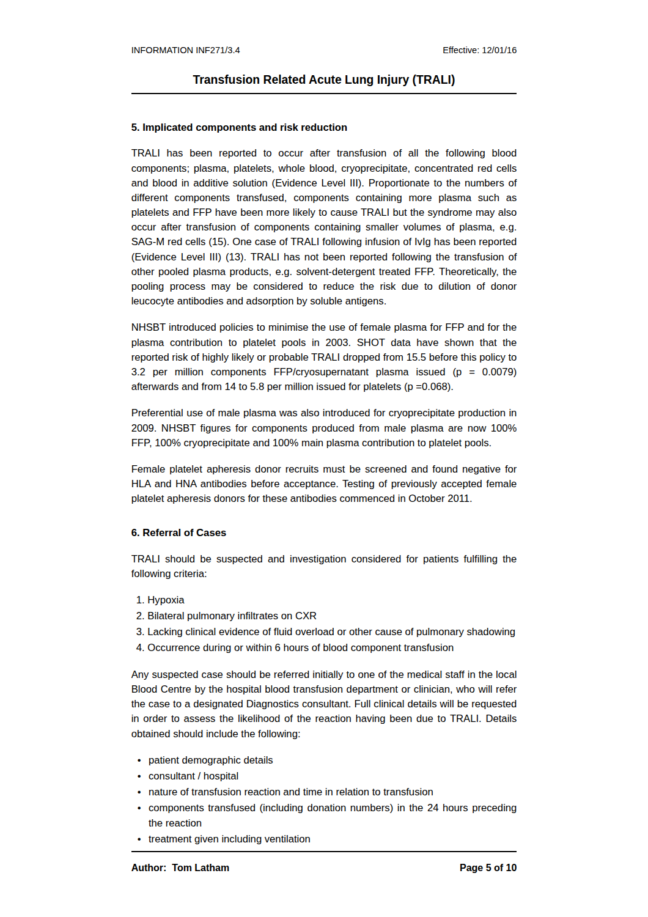INFORMATION INF271/3.4 Effective: 12/01/16
Transfusion Related Acute Lung Injury (TRALI)
5. Implicated components and risk reduction
TRALI has been reported to occur after transfusion of all the following blood components; plasma, platelets, whole blood, cryoprecipitate, concentrated red cells and blood in additive solution (Evidence Level III). Proportionate to the numbers of different components transfused, components containing more plasma such as platelets and FFP have been more likely to cause TRALI but the syndrome may also occur after transfusion of components containing smaller volumes of plasma, e.g. SAG-M red cells (15). One case of TRALI following infusion of IvIg has been reported (Evidence Level III) (13). TRALI has not been reported following the transfusion of other pooled plasma products, e.g. solvent-detergent treated FFP. Theoretically, the pooling process may be considered to reduce the risk due to dilution of donor leucocyte antibodies and adsorption by soluble antigens.
NHSBT introduced policies to minimise the use of female plasma for FFP and for the plasma contribution to platelet pools in 2003. SHOT data have shown that the reported risk of highly likely or probable TRALI dropped from 15.5 before this policy to 3.2 per million components FFP/cryosupernatant plasma issued (p = 0.0079) afterwards and from 14 to 5.8 per million issued for platelets (p =0.068).
Preferential use of male plasma was also introduced for cryoprecipitate production in 2009. NHSBT figures for components produced from male plasma are now 100% FFP, 100% cryoprecipitate and 100% main plasma contribution to platelet pools.
Female platelet apheresis donor recruits must be screened and found negative for HLA and HNA antibodies before acceptance. Testing of previously accepted female platelet apheresis donors for these antibodies commenced in October 2011.
6. Referral of Cases
TRALI should be suspected and investigation considered for patients fulfilling the following criteria:
Hypoxia
Bilateral pulmonary infiltrates on CXR
Lacking clinical evidence of fluid overload or other cause of pulmonary shadowing
Occurrence during or within 6 hours of blood component transfusion
Any suspected case should be referred initially to one of the medical staff in the local Blood Centre by the hospital blood transfusion department or clinician, who will refer the case to a designated Diagnostics consultant. Full clinical details will be requested in order to assess the likelihood of the reaction having been due to TRALI. Details obtained should include the following:
patient demographic details
consultant / hospital
nature of transfusion reaction and time in relation to transfusion
components transfused (including donation numbers) in the 24 hours preceding the reaction
treatment given including ventilation
Author: Tom Latham Page 5 of 10